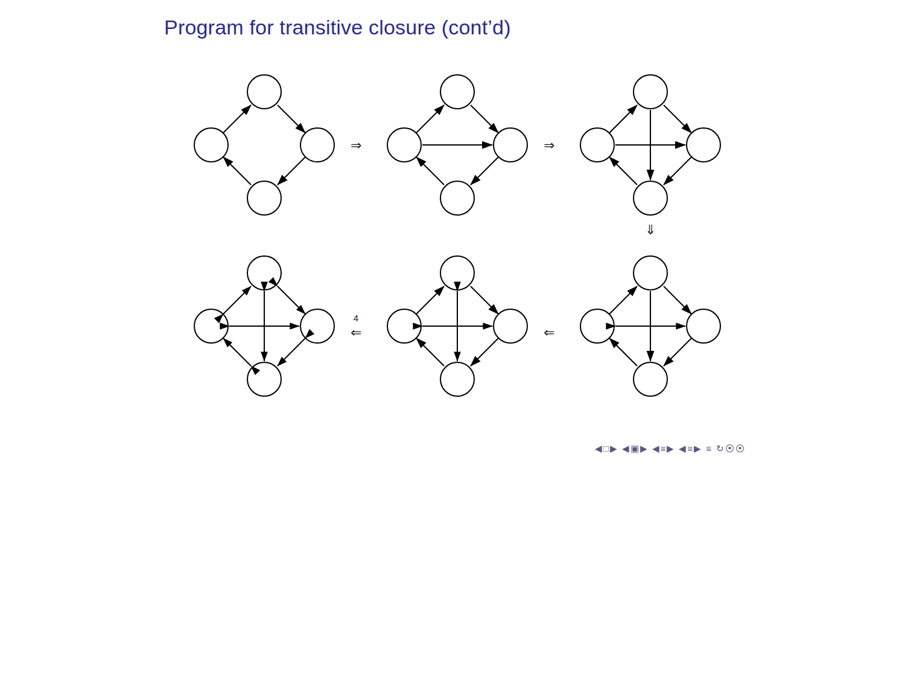Program for transitive closure (cont’d)
⇒ ⇒ ⇓ ⇐ 4 ⇐
◀□▶◀▣▶◀≡▶◀≡▶≡↻⦿⦿